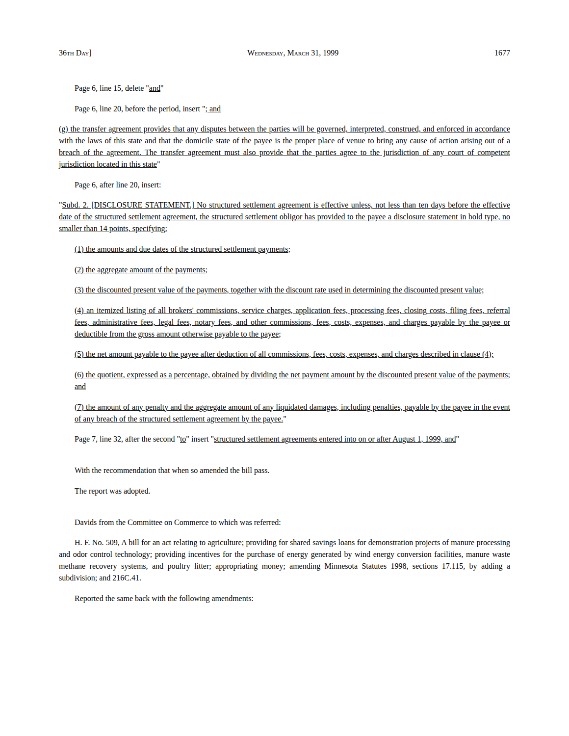36th Day] Wednesday, March 31, 1999 1677
Page 6, line 15, delete "and"
Page 6, line 20, before the period, insert "; and
(g) the transfer agreement provides that any disputes between the parties will be governed, interpreted, construed, and enforced in accordance with the laws of this state and that the domicile state of the payee is the proper place of venue to bring any cause of action arising out of a breach of the agreement. The transfer agreement must also provide that the parties agree to the jurisdiction of any court of competent jurisdiction located in this state"
Page 6, after line 20, insert:
"Subd. 2. [DISCLOSURE STATEMENT.] No structured settlement agreement is effective unless, not less than ten days before the effective date of the structured settlement agreement, the structured settlement obligor has provided to the payee a disclosure statement in bold type, no smaller than 14 points, specifying:
(1) the amounts and due dates of the structured settlement payments;
(2) the aggregate amount of the payments;
(3) the discounted present value of the payments, together with the discount rate used in determining the discounted present value;
(4) an itemized listing of all brokers' commissions, service charges, application fees, processing fees, closing costs, filing fees, referral fees, administrative fees, legal fees, notary fees, and other commissions, fees, costs, expenses, and charges payable by the payee or deductible from the gross amount otherwise payable to the payee;
(5) the net amount payable to the payee after deduction of all commissions, fees, costs, expenses, and charges described in clause (4);
(6) the quotient, expressed as a percentage, obtained by dividing the net payment amount by the discounted present value of the payments; and
(7) the amount of any penalty and the aggregate amount of any liquidated damages, including penalties, payable by the payee in the event of any breach of the structured settlement agreement by the payee."
Page 7, line 32, after the second "to" insert "structured settlement agreements entered into on or after August 1, 1999, and"
With the recommendation that when so amended the bill pass.
The report was adopted.
Davids from the Committee on Commerce to which was referred:
H. F. No. 509, A bill for an act relating to agriculture; providing for shared savings loans for demonstration projects of manure processing and odor control technology; providing incentives for the purchase of energy generated by wind energy conversion facilities, manure waste methane recovery systems, and poultry litter; appropriating money; amending Minnesota Statutes 1998, sections 17.115, by adding a subdivision; and 216C.41.
Reported the same back with the following amendments: